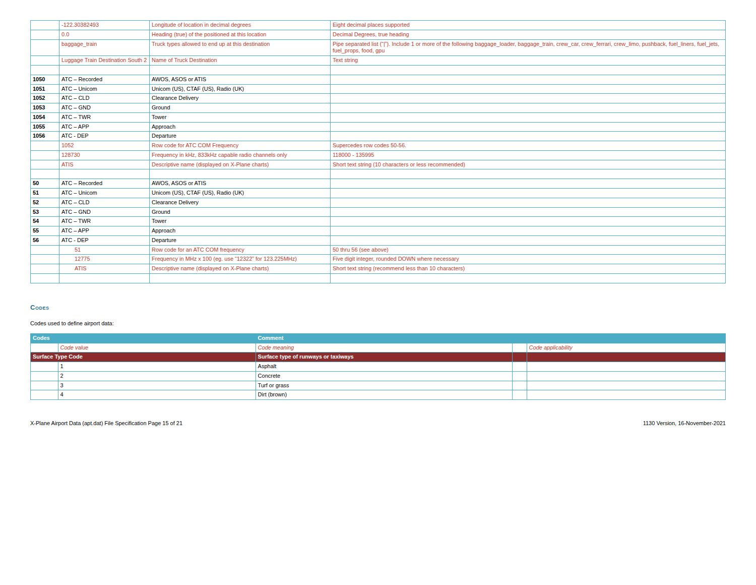| | -122.30382493 | Longitude of location in decimal degrees | Eight decimal places supported |
| | 0.0 | Heading (true) of the positioned at this location | Decimal Degrees, true heading |
| | baggage_train | Truck types allowed to end up at this destination | Pipe separated list (“/”). Include 1 or more of the following baggage_loader, baggage_train, crew_car, crew_ferrari, crew_limo, pushback, fuel_liners, fuel_jets, fuel_props, food, gpu |
| | Luggage Train Destination South 2 | Name of Truck Destination | Text string |
| 1050 | ATC – Recorded | AWOS, ASOS or ATIS | |
| 1051 | ATC – Unicom | Unicom (US), CTAF (US), Radio (UK) | |
| 1052 | ATC – CLD | Clearance Delivery | |
| 1053 | ATC – GND | Ground | |
| 1054 | ATC – TWR | Tower | |
| 1055 | ATC – APP | Approach | |
| 1056 | ATC - DEP | Departure | |
| | 1052 | Row code for ATC COM Frequency | Supercedes row codes 50-56. |
| | 128730 | Frequency in kHz, 833kHz capable radio channels only | 118000 - 135995 |
| | ATIS | Descriptive name (displayed on X-Plane charts) | Short text string (10 characters or less recommended) |
| 50 | ATC – Recorded | AWOS, ASOS or ATIS | |
| 51 | ATC – Unicom | Unicom (US), CTAF (US), Radio (UK) | |
| 52 | ATC – CLD | Clearance Delivery | |
| 53 | ATC – GND | Ground | |
| 54 | ATC – TWR | Tower | |
| 55 | ATC – APP | Approach | |
| 56 | ATC - DEP | Departure | |
| | 51 | Row code for an ATC COM frequency | 50 thru 56 (see above) |
| | 12775 | Frequency in MHz x 100 (eg. use “12322” for 123.225MHz) | Five digit integer, rounded DOWN where necessary |
| | ATIS | Descriptive name (displayed on X-Plane charts) | Short text string (recommend less than 10 characters) |
Codes
Codes used to define airport data:
| Codes | Comment | | |
| --- | --- | --- | --- |
| | Code value | Code meaning | | Code applicability |
| Surface Type Code | Surface type of runways or taxiways | | |
| | 1 | Asphalt | | |
| | 2 | Concrete | | |
| | 3 | Turf or grass | | |
| | 4 | Dirt (brown) | | |
X-Plane Airport Data (apt.dat) File Specification Page 15 of 21
1130 Version, 16-November-2021